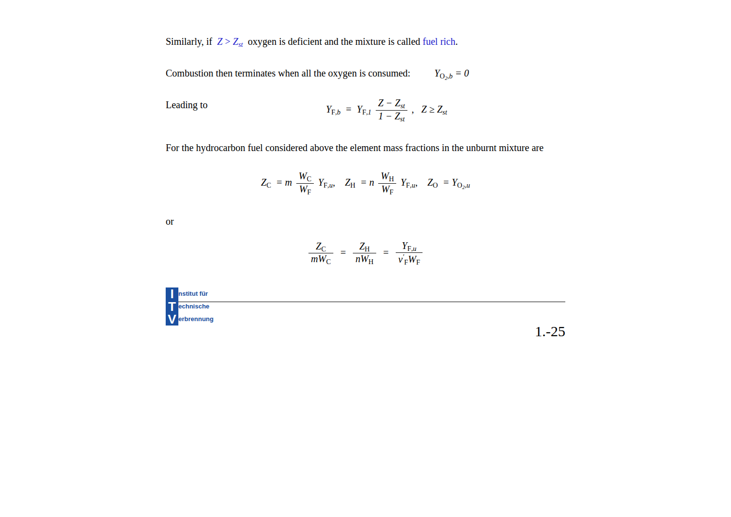Similarly, if Z > Zst oxygen is deficient and the mixture is called fuel rich.
Combustion then terminates when all the oxygen is consumed: YO 2,b = 0
Leading to
YF,b = YF,1 Z − Zst 1 − Zst , Z ≥ Zst
For the hydrocarbon fuel considered above the element mass fractions in the unburnt mixture are
ZC = m WC WF YF,u, ZH = n WH WF YF,u, ZO = YO 2,u
or
ZC mWC = ZH nWH = YF,u ν′FWF
| I | nstitut für |
| T | echnische |
| V | erbrennung |
1.-25